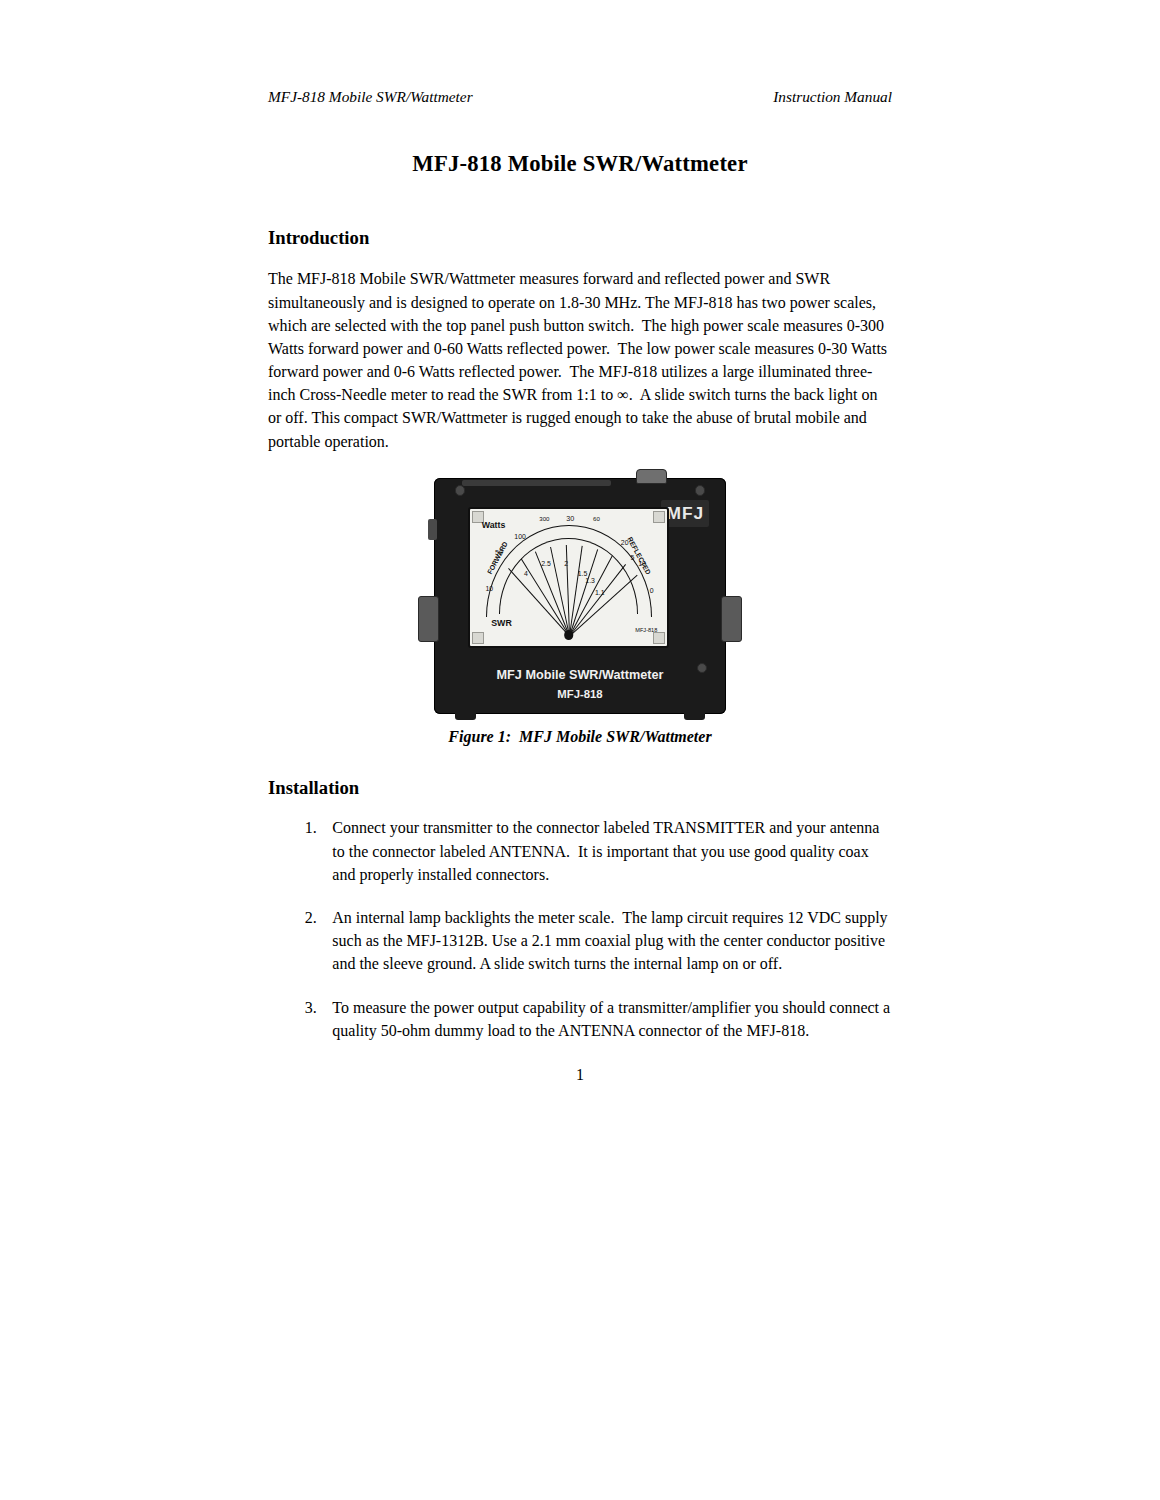MFJ-818 Mobile SWR/Wattmeter Instruction Manual
MFJ-818 Mobile SWR/Wattmeter
Introduction
The MFJ-818 Mobile SWR/Wattmeter measures forward and reflected power and SWR simultaneously and is designed to operate on 1.8-30 MHz. The MFJ-818 has two power scales, which are selected with the top panel push button switch. The high power scale measures 0-300 Watts forward power and 0-60 Watts reflected power. The low power scale measures 0-30 Watts forward power and 0-6 Watts reflected power. The MFJ-818 utilizes a large illuminated three-inch Cross-Needle meter to read the SWR from 1:1 to ∞. A slide switch turns the back light on or off. This compact SWR/Wattmeter is rugged enough to take the abuse of brutal mobile and portable operation.
MFJ
Watts SWR FORWARD REFLECTED 300 30 60 100 50 10 20 10 5 0 4 2.5 2 1.5 1.3 1.1 MFJ-818
MFJ Mobile SWR/Wattmeter
MFJ-818
Figure 1: MFJ Mobile SWR/Wattmeter
Installation
Connect your transmitter to the connector labeled TRANSMITTER and your antenna to the connector labeled ANTENNA. It is important that you use good quality coax and properly installed connectors.
An internal lamp backlights the meter scale. The lamp circuit requires 12 VDC supply such as the MFJ-1312B. Use a 2.1 mm coaxial plug with the center conductor positive and the sleeve ground. A slide switch turns the internal lamp on or off.
To measure the power output capability of a transmitter/amplifier you should connect a quality 50-ohm dummy load to the ANTENNA connector of the MFJ-818.
1